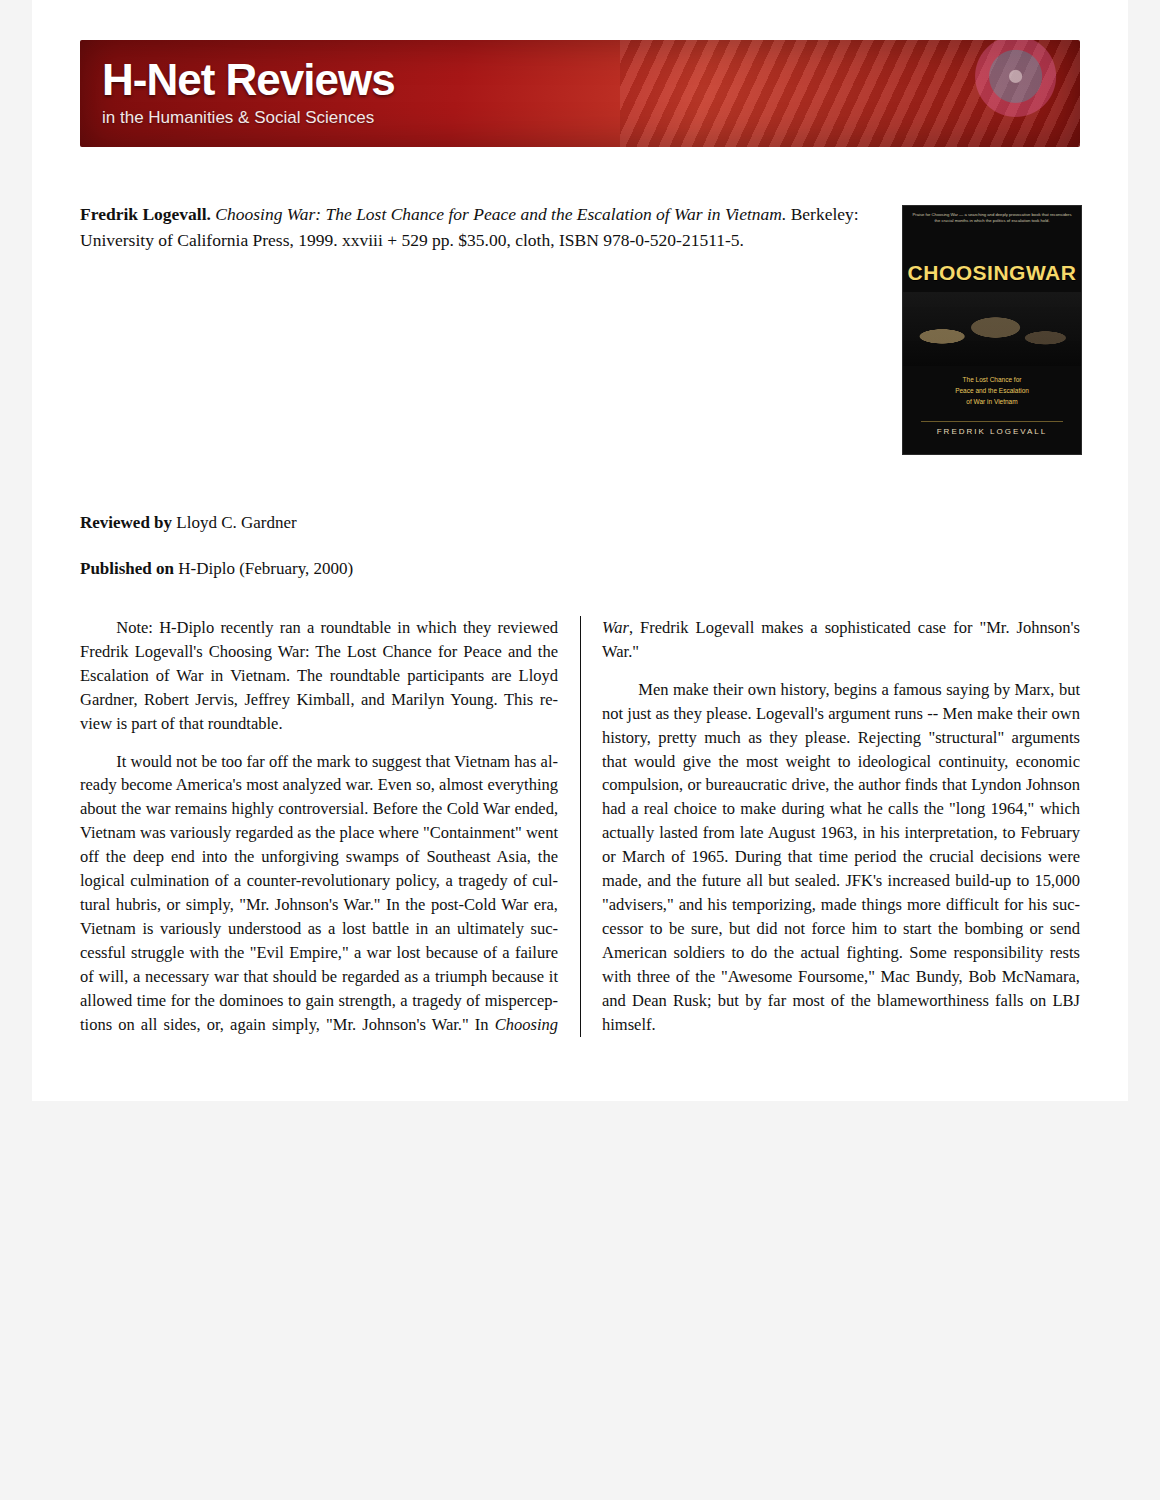H-Net Reviews
in the Humanities & Social Sciences
Praise for Choosing War — a searching and deeply provocative book that reconsiders the crucial months in which the politics of escalation took hold.
CHOOSINGWAR
The Lost Chance for
Peace and the Escalation
of War in Vietnam
FREDRIK LOGEVALL
Fredrik Logevall. Choosing War: The Lost Chance for Peace and the Escalation of War in Vietnam. Berkeley: University of California Press, 1999. xxviii + 529 pp. $35.00, cloth, ISBN 978-0-520-21511-5.
Reviewed by Lloyd C. Gardner
Published on H-Diplo (February, 2000)
Note: H-Diplo recently ran a roundtable in which they reviewed Fredrik Logevall's Choosing War: The Lost Chance for Peace and the Escalation of War in Vietnam. The roundtable participants are Lloyd Gardner, Robert Jervis, Jeffrey Kimball, and Marilyn Young. This review is part of that roundtable.
It would not be too far off the mark to suggest that Vietnam has already become America's most analyzed war. Even so, almost everything about the war remains highly controversial. Before the Cold War ended, Vietnam was variously regarded as the place where "Containment" went off the deep end into the unforgiving swamps of Southeast Asia, the logical culmination of a counter-revolutionary policy, a tragedy of cultural hubris, or simply, "Mr. Johnson's War." In the post-Cold War era, Vietnam is variously understood as a lost battle in an ultimately successful struggle with the "Evil Empire," a war lost because of a failure of will, a necessary war that should be regarded as a triumph because it allowed time for the dominoes to gain strength, a tragedy of misperceptions on all sides, or, again simply, "Mr. Johnson's War." In Choosing War, Fredrik Logevall makes a sophisticated case for "Mr. Johnson's War."
Men make their own history, begins a famous saying by Marx, but not just as they please. Logevall's argument runs -- Men make their own history, pretty much as they please. Rejecting "structural" arguments that would give the most weight to ideological continuity, economic compulsion, or bureaucratic drive, the author finds that Lyndon Johnson had a real choice to make during what he calls the "long 1964," which actually lasted from late August 1963, in his interpretation, to February or March of 1965. During that time period the crucial decisions were made, and the future all but sealed. JFK's increased build-up to 15,000 "advisers," and his temporizing, made things more difficult for his successor to be sure, but did not force him to start the bombing or send American soldiers to do the actual fighting. Some responsibility rests with three of the "Awesome Foursome," Mac Bundy, Bob McNamara, and Dean Rusk; but by far most of the blameworthiness falls on LBJ himself.